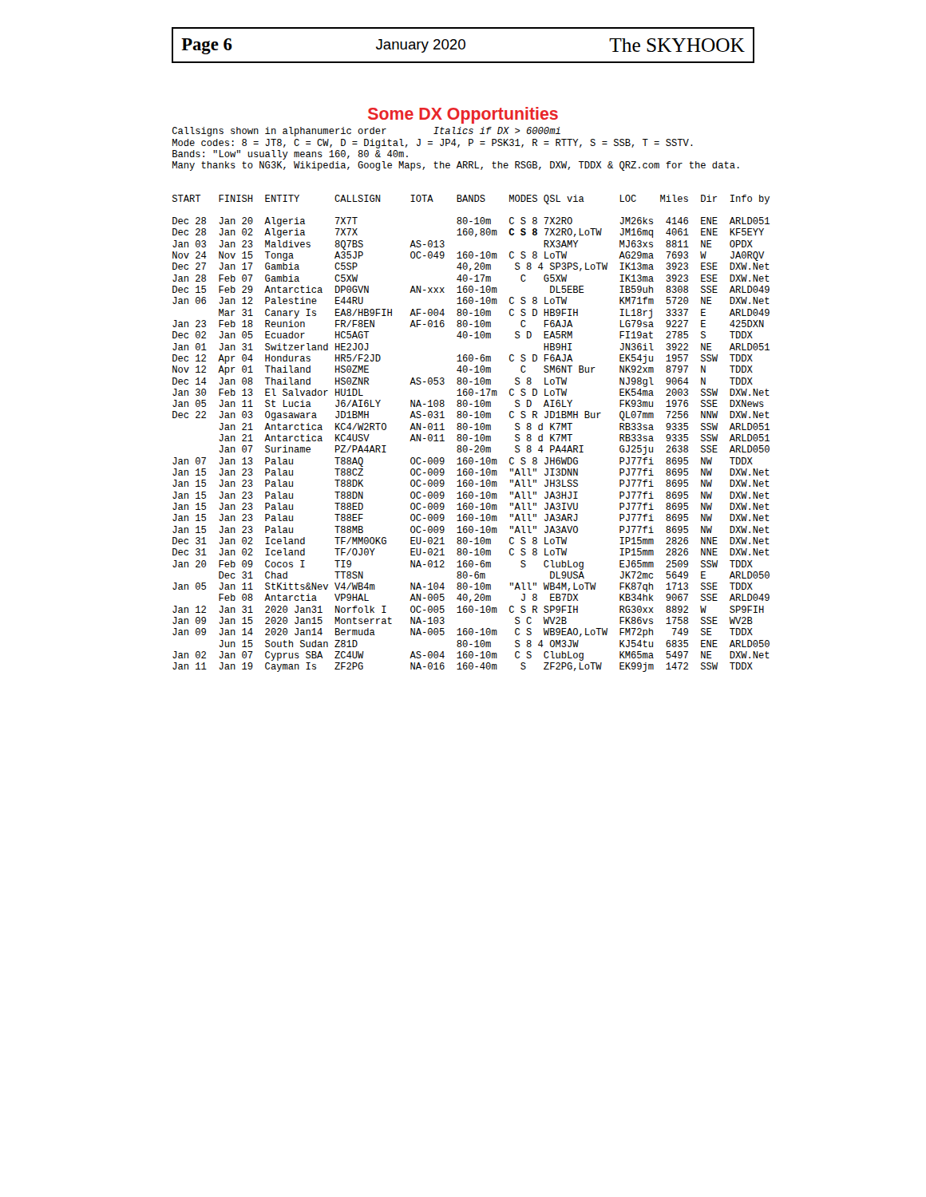Page 6
January 2020
The SKYHOOK
Some DX Opportunities
Callsigns shown in alphanumeric order        Italics if DX > 6000mi
Mode codes: 8 = JT8, C = CW, D = Digital, J = JP4, P = PSK31, R = RTTY, S = SSB, T = SSTV.
Bands: "Low" usually means 160, 80 & 40m.
Many thanks to NG3K, Wikipedia, Google Maps, the ARRL, the RSGB, DXW, TDDX & QRZ.com for the data.
START   FINISH  ENTITY      CALLSIGN     IOTA    BANDS    MODES QSL via      LOC    Miles  Dir  Info by

Dec 28  Jan 20  Algeria     7X7T                 80-10m   C S 8 7X2RO        JM26ks  4146  ENE  ARLD051
Dec 28  Jan 02  Algeria     7X7X                 160,80m  C S 8 7X2RO,LoTW   JM16mq  4061  ENE  KF5EYY
Jan 03  Jan 23  Maldives    8Q7BS        AS-013                 RX3AMY       MJ63xs  8811  NE   OPDX
Nov 24  Nov 15  Tonga       A35JP        OC-049  160-10m  C S 8 LoTW         AG29ma  7693  W    JA0RQV
Dec 27  Jan 17  Gambia      C5SP                 40,20m    S 8 4 SP3PS,LoTW  IK13ma  3923  ESE  DXW.Net
Jan 28  Feb 07  Gambia      C5XW                 40-17m     C   G5XW         IK13ma  3923  ESE  DXW.Net
Dec 15  Feb 29  Antarctica  DP0GVN       AN-xxx  160-10m         DL5EBE      IB59uh  8308  SSE  ARLD049
Jan 06  Jan 12  Palestine   E44RU                160-10m  C S 8 LoTW         KM71fm  5720  NE   DXW.Net
        Mar 31  Canary Is   EA8/HB9FIH   AF-004  80-10m   C S D HB9FIH       IL18rj  3337  E    ARLD049
Jan 23  Feb 18  Reunion     FR/F8EN      AF-016  80-10m     C   F6AJA        LG79sa  9227  E    425DXN
Dec 02  Jan 05  Ecuador     HC5AGT               40-10m    S D  EA5RM        FI19at  2785  S    TDDX
Jan 01  Jan 31  Switzerland HE2JOJ                              HB9HI        JN36il  3922  NE   ARLD051
Dec 12  Apr 04  Honduras    HR5/F2JD             160-6m   C S D F6AJA        EK54ju  1957  SSW  TDDX
Nov 12  Apr 01  Thailand    HS0ZME               40-10m     C   SM6NT Bur    NK92xm  8797  N    TDDX
Dec 14  Jan 08  Thailand    HS0ZNR       AS-053  80-10m    S 8  LoTW         NJ98gl  9064  N    TDDX
Jan 30  Feb 13  El Salvador HU1DL                160-17m  C S D LoTW         EK54ma  2003  SSW  DXW.Net
Jan 05  Jan 11  St Lucia    J6/AI6LY     NA-108  80-10m    S D  AI6LY        FK93mu  1976  SSE  DXNews
Dec 22  Jan 03  Ogasawara   JD1BMH       AS-031  80-10m   C S R JD1BMH Bur   QL07mm  7256  NNW  DXW.Net
        Jan 21  Antarctica  KC4/W2RTO    AN-011  80-10m    S 8 d K7MT        RB33sa  9335  SSW  ARLD051
        Jan 21  Antarctica  KC4USV       AN-011  80-10m    S 8 d K7MT        RB33sa  9335  SSW  ARLD051
        Jan 07  Suriname    PZ/PA4ARI            80-20m    S 8 4 PA4ARI      GJ25ju  2638  SSE  ARLD050
Jan 07  Jan 13  Palau       T88AQ        OC-009  160-10m  C S 8 JH6WDG       PJ77fi  8695  NW   TDDX
Jan 15  Jan 23  Palau       T88CZ        OC-009  160-10m  "All" JI3DNN       PJ77fi  8695  NW   DXW.Net
Jan 15  Jan 23  Palau       T88DK        OC-009  160-10m  "All" JH3LSS       PJ77fi  8695  NW   DXW.Net
Jan 15  Jan 23  Palau       T88DN        OC-009  160-10m  "All" JA3HJI       PJ77fi  8695  NW   DXW.Net
Jan 15  Jan 23  Palau       T88ED        OC-009  160-10m  "All" JA3IVU       PJ77fi  8695  NW   DXW.Net
Jan 15  Jan 23  Palau       T88EF        OC-009  160-10m  "All" JA3ARJ       PJ77fi  8695  NW   DXW.Net
Jan 15  Jan 23  Palau       T88MB        OC-009  160-10m  "All" JA3AVO       PJ77fi  8695  NW   DXW.Net
Dec 31  Jan 02  Iceland     TF/MM0OKG    EU-021  80-10m   C S 8 LoTW         IP15mm  2826  NNE  DXW.Net
Dec 31  Jan 02  Iceland     TF/OJ0Y      EU-021  80-10m   C S 8 LoTW         IP15mm  2826  NNE  DXW.Net
Jan 20  Feb 09  Cocos I     TI9          NA-012  160-6m     S   ClubLog      EJ65mm  2509  SSW  TDDX
        Dec 31  Chad        TT8SN                80-6m           DL9USA      JK72mc  5649  E    ARLD050
Jan 05  Jan 11  StKitts&Nev V4/WB4m      NA-104  80-10m   "All" WB4M,LoTW    FK87qh  1713  SSE  TDDX
        Feb 08  Antarctia   VP9HAL       AN-005  40,20m     J 8  EB7DX       KB34hk  9067  SSE  ARLD049
Jan 12  Jan 31  2020 Jan31  Norfolk I    OC-005  160-10m  C S R SP9FIH       RG30xx  8892  W    SP9FIH
Jan 09  Jan 15  2020 Jan15  Montserrat   NA-103            S C  WV2B         FK86vs  1758  SSE  WV2B
Jan 09  Jan 14  2020 Jan14  Bermuda      NA-005  160-10m   C S  WB9EAO,LoTW  FM72ph   749  SE   TDDX
        Jun 15  South Sudan Z81D                 80-10m    S 8 4 OM3JW       KJ54tu  6835  ENE  ARLD050
Jan 02  Jan 07  Cyprus SBA  ZC4UW        AS-004  160-10m   C S  ClubLog      KM65ma  5497  NE   DXW.Net
Jan 11  Jan 19  Cayman Is   ZF2PG        NA-016  160-40m    S   ZF2PG,LoTW   EK99jm  1472  SSW  TDDX